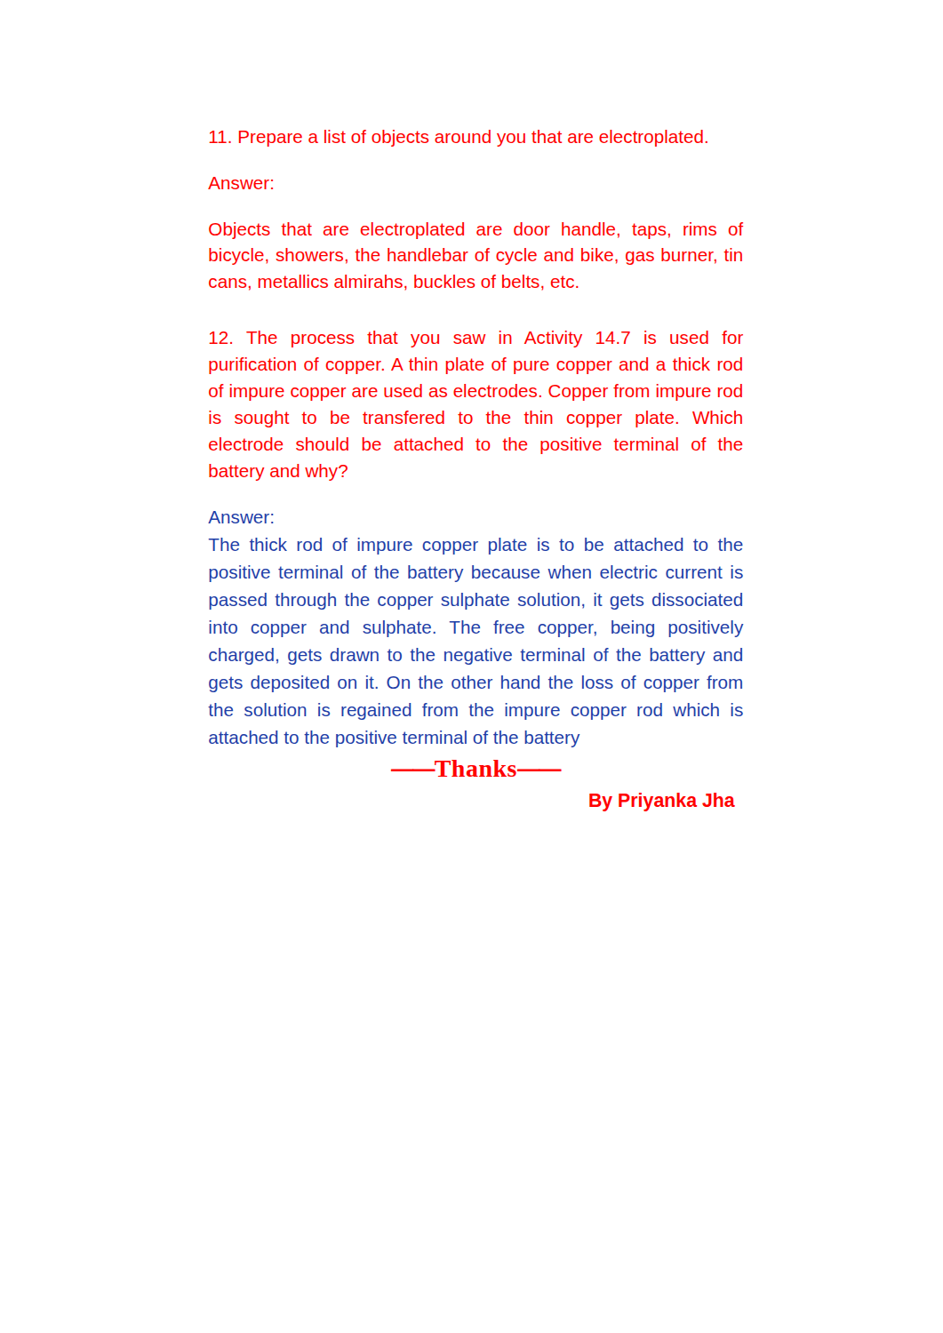11. Prepare a list of objects around you that are electroplated.
Answer:
Objects that are electroplated are door handle, taps, rims of bicycle, showers, the handlebar of cycle and bike, gas burner, tin cans, metallics almirahs, buckles of belts, etc.
12. The process that you saw in Activity 14.7 is used for purification of copper. A thin plate of pure copper and a thick rod of impure copper are used as electrodes. Copper from impure rod is sought to be transfered to the thin copper plate. Which electrode should be attached to the positive terminal of the battery and why?
Answer:
The thick rod of impure copper plate is to be attached to the positive terminal of the battery because when electric current is passed through the copper sulphate solution, it gets dissociated into copper and sulphate. The free copper, being positively charged, gets drawn to the negative terminal of the battery and gets deposited on it. On the other hand the loss of copper from the solution is regained from the impure copper rod which is attached to the positive terminal of the battery
——Thanks——
By Priyanka Jha